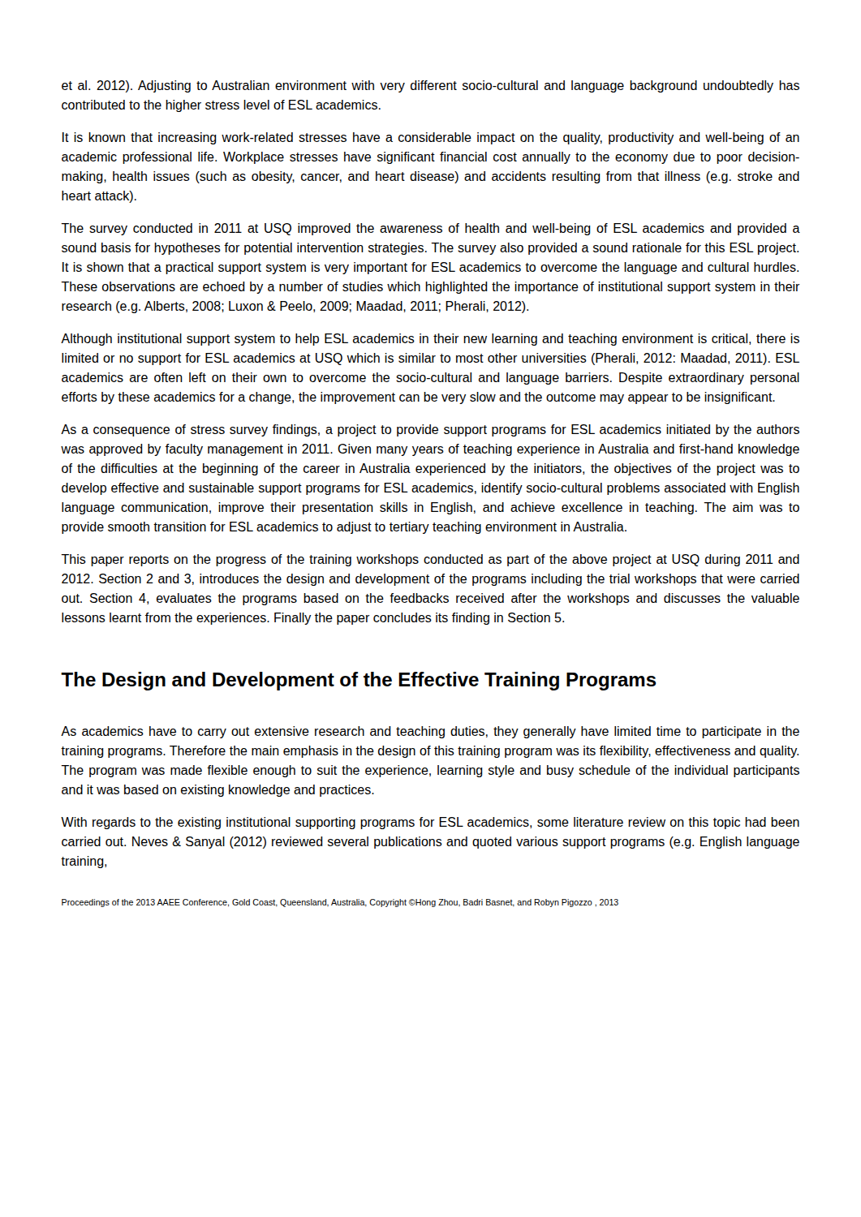et al. 2012). Adjusting to Australian environment with very different socio-cultural and language background undoubtedly has contributed to the higher stress level of ESL academics.
It is known that increasing work-related stresses have a considerable impact on the quality, productivity and well-being of an academic professional life. Workplace stresses have significant financial cost annually to the economy due to poor decision-making, health issues (such as obesity, cancer, and heart disease) and accidents resulting from that illness (e.g. stroke and heart attack).
The survey conducted in 2011 at USQ improved the awareness of health and well-being of ESL academics and provided a sound basis for hypotheses for potential intervention strategies. The survey also provided a sound rationale for this ESL project. It is shown that a practical support system is very important for ESL academics to overcome the language and cultural hurdles. These observations are echoed by a number of studies which highlighted the importance of institutional support system in their research (e.g. Alberts, 2008; Luxon & Peelo, 2009; Maadad, 2011; Pherali, 2012).
Although institutional support system to help ESL academics in their new learning and teaching environment is critical, there is limited or no support for ESL academics at USQ which is similar to most other universities (Pherali, 2012: Maadad, 2011). ESL academics are often left on their own to overcome the socio-cultural and language barriers. Despite extraordinary personal efforts by these academics for a change, the improvement can be very slow and the outcome may appear to be insignificant.
As a consequence of stress survey findings, a project to provide support programs for ESL academics initiated by the authors was approved by faculty management in 2011. Given many years of teaching experience in Australia and first-hand knowledge of the difficulties at the beginning of the career in Australia experienced by the initiators, the objectives of the project was to develop effective and sustainable support programs for ESL academics, identify socio-cultural problems associated with English language communication, improve their presentation skills in English, and achieve excellence in teaching. The aim was to provide smooth transition for ESL academics to adjust to tertiary teaching environment in Australia.
This paper reports on the progress of the training workshops conducted as part of the above project at USQ during 2011 and 2012. Section 2 and 3, introduces the design and development of the programs including the trial workshops that were carried out. Section 4, evaluates the programs based on the feedbacks received after the workshops and discusses the valuable lessons learnt from the experiences. Finally the paper concludes its finding in Section 5.
The Design and Development of the Effective Training Programs
As academics have to carry out extensive research and teaching duties, they generally have limited time to participate in the training programs. Therefore the main emphasis in the design of this training program was its flexibility, effectiveness and quality. The program was made flexible enough to suit the experience, learning style and busy schedule of the individual participants and it was based on existing knowledge and practices.
With regards to the existing institutional supporting programs for ESL academics, some literature review on this topic had been carried out. Neves & Sanyal (2012) reviewed several publications and quoted various support programs (e.g. English language training,
Proceedings of the 2013 AAEE Conference, Gold Coast, Queensland, Australia, Copyright ©Hong Zhou, Badri Basnet, and Robyn Pigozzo , 2013